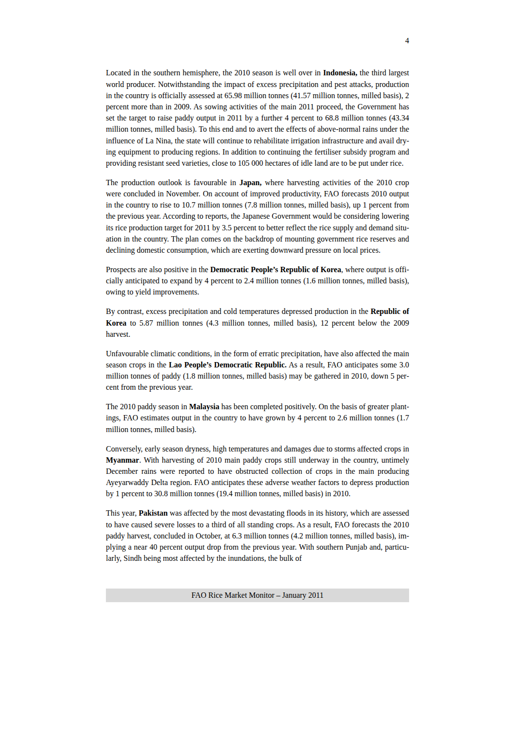4
Located in the southern hemisphere, the 2010 season is well over in Indonesia, the third largest world producer. Notwithstanding the impact of excess precipitation and pest attacks, production in the country is officially assessed at 65.98 million tonnes (41.57 million tonnes, milled basis), 2 percent more than in 2009. As sowing activities of the main 2011 proceed, the Government has set the target to raise paddy output in 2011 by a further 4 percent to 68.8 million tonnes (43.34 million tonnes, milled basis). To this end and to avert the effects of above-normal rains under the influence of La Nina, the state will continue to rehabilitate irrigation infrastructure and avail drying equipment to producing regions. In addition to continuing the fertiliser subsidy program and providing resistant seed varieties, close to 105 000 hectares of idle land are to be put under rice.
The production outlook is favourable in Japan, where harvesting activities of the 2010 crop were concluded in November. On account of improved productivity, FAO forecasts 2010 output in the country to rise to 10.7 million tonnes (7.8 million tonnes, milled basis), up 1 percent from the previous year. According to reports, the Japanese Government would be considering lowering its rice production target for 2011 by 3.5 percent to better reflect the rice supply and demand situation in the country. The plan comes on the backdrop of mounting government rice reserves and declining domestic consumption, which are exerting downward pressure on local prices.
Prospects are also positive in the Democratic People’s Republic of Korea, where output is officially anticipated to expand by 4 percent to 2.4 million tonnes (1.6 million tonnes, milled basis), owing to yield improvements.
By contrast, excess precipitation and cold temperatures depressed production in the Republic of Korea to 5.87 million tonnes (4.3 million tonnes, milled basis), 12 percent below the 2009 harvest.
Unfavourable climatic conditions, in the form of erratic precipitation, have also affected the main season crops in the Lao People’s Democratic Republic. As a result, FAO anticipates some 3.0 million tonnes of paddy (1.8 million tonnes, milled basis) may be gathered in 2010, down 5 percent from the previous year.
The 2010 paddy season in Malaysia has been completed positively. On the basis of greater plantings, FAO estimates output in the country to have grown by 4 percent to 2.6 million tonnes (1.7 million tonnes, milled basis).
Conversely, early season dryness, high temperatures and damages due to storms affected crops in Myanmar. With harvesting of 2010 main paddy crops still underway in the country, untimely December rains were reported to have obstructed collection of crops in the main producing Ayeyarwaddy Delta region. FAO anticipates these adverse weather factors to depress production by 1 percent to 30.8 million tonnes (19.4 million tonnes, milled basis) in 2010.
This year, Pakistan was affected by the most devastating floods in its history, which are assessed to have caused severe losses to a third of all standing crops. As a result, FAO forecasts the 2010 paddy harvest, concluded in October, at 6.3 million tonnes (4.2 million tonnes, milled basis), implying a near 40 percent output drop from the previous year. With southern Punjab and, particularly, Sindh being most affected by the inundations, the bulk of
FAO Rice Market Monitor – January 2011